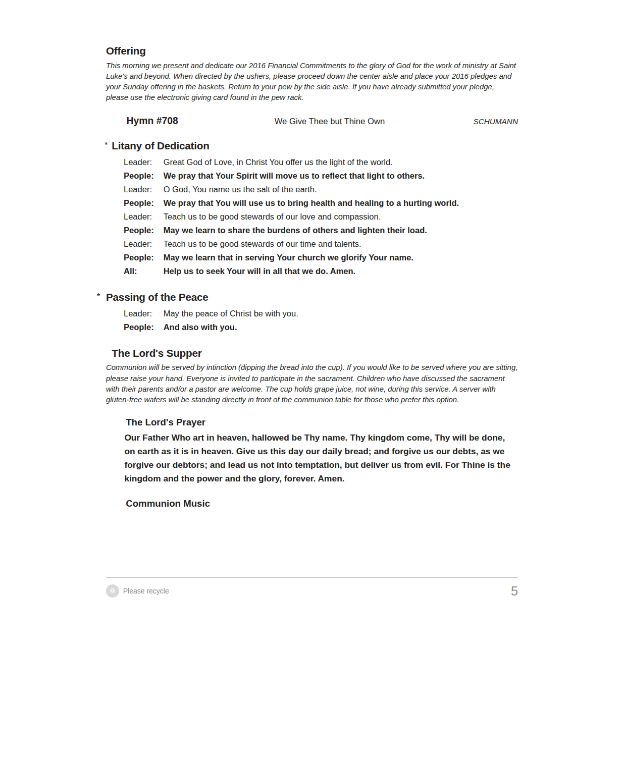Offering
This morning we present and dedicate our 2016 Financial Commitments to the glory of God for the work of ministry at Saint Luke's and beyond. When directed by the ushers, please proceed down the center aisle and place your 2016 pledges and your Sunday offering in the baskets. Return to your pew by the side aisle. If you have already submitted your pledge, please use the electronic giving card found in the pew rack.
Hymn #708 We Give Thee but Thine Own SCHUMANN
Litany of Dedication
| Leader: | Great God of Love, in Christ You offer us the light of the world. |
| People: | We pray that Your Spirit will move us to reflect that light to others. |
| Leader: | O God, You name us the salt of the earth. |
| People: | We pray that You will use us to bring health and healing to a hurting world. |
| Leader: | Teach us to be good stewards of our love and compassion. |
| People: | May we learn to share the burdens of others and lighten their load. |
| Leader: | Teach us to be good stewards of our time and talents. |
| People: | May we learn that in serving Your church we glorify Your name. |
| All: | Help us to seek Your will in all that we do. Amen. |
Passing of the Peace
| Leader: | May the peace of Christ be with you. |
| People: | And also with you. |
The Lord's Supper
Communion will be served by intinction (dipping the bread into the cup). If you would like to be served where you are sitting, please raise your hand. Everyone is invited to participate in the sacrament. Children who have discussed the sacrament with their parents and/or a pastor are welcome. The cup holds grape juice, not wine, during this service. A server with gluten-free wafers will be standing directly in front of the communion table for those who prefer this option.
The Lord's Prayer
Our Father Who art in heaven, hallowed be Thy name. Thy kingdom come, Thy will be done, on earth as it is in heaven. Give us this day our daily bread; and forgive us our debts, as we forgive our debtors; and lead us not into temptation, but deliver us from evil. For Thine is the kingdom and the power and the glory, forever. Amen.
Communion Music
♻ Please recycle 5